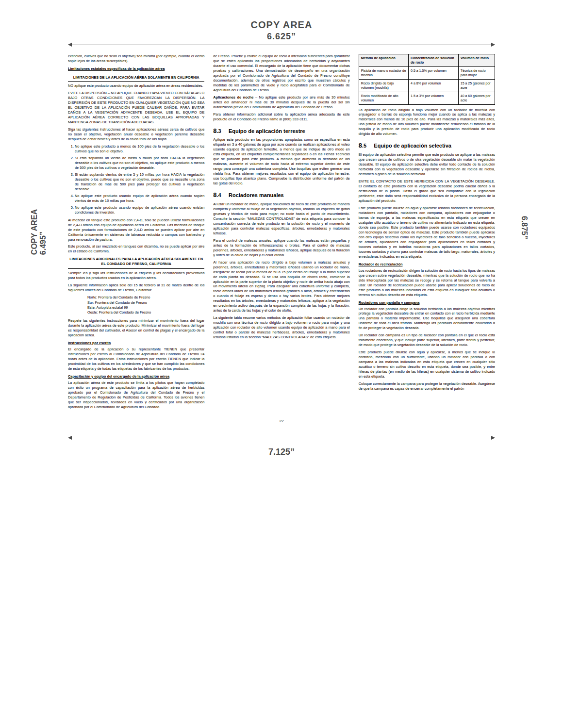COPY AREA
6.625”
COPY AREA
6.495”
6.875”
extinción, cultivos que no sean el objetivo) sea mínima (por ejemplo, cuando el viento sople lejos de las áreas susceptibles).
Limitaciones estatales específicas de la aplicación aérea
LIMITACIONES DE LA APLICACIÓN AÉREA SOLAMENTE EN CALIFORNIA
NO aplique este producto usando equipo de aplicación aérea en áreas residenciales.
EVITE LA DISPERSIÓN – NO APLIQUE CUANDO HAYA VIENTO CON RÁFAGAS O BAJO OTRAS CONDICIONES QUE FAVOREZCAN LA DISPERSIÓN. LA DISPERSIÓN DE ESTE PRODUCTO EN CUALQUIER VEGETACIÓN QUE NO SEA EL OBJETIVO DE LA APLICACIÓN PUEDE CAUSAR DAÑOS. PARA EVITAR DAÑOS A LA VEGETACIÓN ADYACENTE DESEADA, USE EL EQUIPO DE APLICACIÓN AÉREA CORRECTO CON LAS BOQUILLAS APROPIADAS Y MANTENGA ZONAS DE TRANSICIÓN ADECUADAS.
Siga las siguientes instrucciones al hacer aplicaciones aéreas cerca de cultivos que no sean el objetivo, vegetación anual deseable o vegetación perenne deseable después de echar brotes y antes de la caída total de las hojas.
No aplique este producto a menos de 100 pies de la vegetación deseable o los cultivos que no son el objetivo.
Si está soplando un viento de hasta 5 millas por hora HACIA la vegetación deseable o los cultivos que no son el objetivo, no aplique este producto a menos de 500 pies de los cultivos o vegetación deseable.
Si están soplando vientos de entre 5 y 10 millas por hora HACIA la vegetación deseable o los cultivos que no son el objetivo, puede que se necesite una zona de transición de más de 500 pies para proteger los cultivos o vegetación deseable.
No aplique este producto usando equipo de aplicación aérea cuando soplen vientos de más de 10 millas por hora.
No aplique este producto usando equipo de aplicación aérea cuando existan condiciones de inversión.
Al mezclar en tanque este producto con 2,4-D, solo se pueden utilizar formulaciones de 2,4-D amina con equipo de aplicación aérea en California. Las mezclas de tanque de este producto con formulaciones de 2,4-D amina se pueden aplicar por aire en California únicamente en sistemas de labranza reducida o campos con barbecho y para renovación de pastura.
Este producto, al ser mezclado en tanques con dicamba, no se puede aplicar por aire en el estado de California.
LIMITACIONES ADICIONALES PARA LA APLICACIÓN AÉREA SOLAMENTE EN EL CONDADO DE FRESNO, CALIFORNIA
Siempre lea y siga las instrucciones de la etiqueta y las declaraciones preventivas para todos los productos usados en la aplicación aérea.
La siguiente información aplica solo del 15 de febrero al 31 de marzo dentro de los siguientes límites del Condado de Fresno, California:
Norte: Frontera del Condado de Fresno
Sur: Frontera del Condado de Fresno
Este: Autopista estatal 99
Oeste: Frontera del Condado de Fresno
Respete las siguientes instrucciones para minimizar el movimiento fuera del lugar durante la aplicación aérea de este producto. Minimizar el movimiento fuera del lugar es responsabilidad del cultivador, el Asesor en control de plagas y el encargado de la aplicación aérea.
Instrucciones por escrito
El encargado de la aplicación o su representante TIENEN que presentar instrucciones por escrito al Comisionado de Agricultura del Condado de Fresno 24 horas antes de la aplicación. Estas instrucciones por escrito TIENEN que indicar la proximidad de los cultivos en los alrededores y que se han cumplido las condiciones de esta etiqueta y de todas las etiquetas de los fabricantes de los productos.
Capacitación y equipo del encargado de la aplicación aérea
La aplicación aérea de este producto se limita a los pilotos que hayan completado con éxito un programa de capacitación para la aplicación aérea de herbicidas aprobado por el Comisionado de Agricultura del Condado de Fresno y el Departamento de Regulación de Pesticidas de California. Todos los aviones tienen que ser inspeccionados, revisados en vuelo y certificados por una organización aprobada por el Comisionado de Agricultura del Condado
de Fresno. Pruebe y calibre el equipo de rocío a intervalos suficientes para garantizar que se estén aplicando las proporciones adecuadas de herbicidas y adyuvantes durante el uso comercial. El encargado de la aplicación tiene que documentar dichas pruebas y calibraciones. Una demostración de desempeño en una organización aprobada por el Comisionado de Agricultura del Condado de Fresno constituye documentación, además de otros registros por escrito que muestren cálculos y medidas de los parámetros de vuelo y rocío aceptables para el Comisionado de Agricultura del Condado de Fresno.
Aplicaciones de noche – No aplique este producto por aire más de 30 minutos antes del amanecer ni más de 30 minutos después de la puesta del sol sin autorización previa del Comisionado de Agricultura del Condado de Fresno.
Para obtener información adicional sobre la aplicación aérea adecuada de este producto en el Condado de Fresno llame al (800) 332-3111.
8.3 Equipo de aplicación terrestre
Aplique este producto en las proporciones apropiadas como se especifica en esta etiqueta en 3 a 40 galones de agua por acre cuando se realizan aplicaciones al voleo usando equipos de aplicación terrestre, a menos que se indique de otro modo en esta etiqueta, en las etiquetas complementarias separadas o en las Fichas Técnicas que se publican para este producto. A medida que aumenta la densidad de las malezas, aumente el volumen de rocío hacia al extremo superior dentro de este rango para conseguir una cobertura completa. Use boquillas que eviten generar una niebla fina. Para obtener mejores resultados con el equipo de aplicación terrestre, use boquillas tipo abanico plano. Compruebe la distribución uniforme del patrón de las gotas del rocío.
8.4 Rociadores manuales
Al usar un rociador de mano, aplique soluciones de rocío de este producto de manera completa y uniforme al follaje de la vegetación objetivo, usando un espectro de gotas gruesas y técnica de rocío para mojar; no rocíe hasta el punto de escurrimiento. Consulte la sección “MALEZAS CONTROLADAS” de esta etiqueta para conocer la concentración correcta de este producto en la solución de rocío y el momento de aplicación para controlar malezas específicas, árboles, enredaderas y matorrales leñosos.
Para el control de malezas anuales, aplique cuando las malezas están pequeñas y antes de la formación de inflorescencias o brotes. Para el control de malezas perennes, árboles, enredaderas y matorrales leñosos, aplique después de la floración y antes de la caída de hojas y el color otoñal.
Al hacer una aplicación de rocío dirigido a bajo volumen a malezas anuales y perennes, árboles, enredaderas y matorrales leñosos usando un rociador de mano, asegúrese de rociar por lo menos de 50 a 75 por ciento del follaje o la mitad superior de cada planta no deseada. Si se usa una boquilla de chorro recto, comience la aplicación en la parte superior de la planta objetivo y rocíe de arriba hacia abajo con un movimiento lateral en zigzag. Para asegurar una cobertura uniforme y completa, rocíe ambos lados de los matorrales leñosos grandes o altos, árboles y enredaderas o cuando el follaje es espeso y denso o hay varios brotes. Para obtener mejores resultados en los árboles, enredaderas y matorrales leñosos, aplique a la vegetación en crecimiento activo después de la expansión completa de las hojas y la floración, antes de la caída de las hojas y el color de otoño.
La siguiente tabla resume varios métodos de aplicación foliar usando un rociador de mochila con una técnica de rocío dirigido a bajo volumen o rocío para mojar y una aplicación con rociador de alto volumen usando equipo de aplicación a mano para el control total o parcial de malezas herbáceas, árboles, enredaderas y matorrales leñosos listados en la sección “MALEZAS CONTROLADAS” de esta etiqueta.
| Método de aplicación | Concentración de solución de rocío | Volumen de rocío |
| --- | --- | --- |
| Pistola de mano o rociador de mochila | 0.5 a 1.5% por volumen | Técnica de rocío para mojar |
| Rocío dirigido de bajo volumen (mochila) | 4 a 8% por volumen | 15 a 25 galones por acre |
| Rocío modificado de alto volumen | 1.5 a 3% por volumen | 40 a 60 galones por acre |
La aplicación de rocío dirigido a bajo volumen con un rociador de mochila con enjuagador o barras de esponja funciona mejor cuando se aplica a las malezas y matorrales con menos de 10 pies de alto. Para las malezas y matorrales más altos, una pistola de mano de alto volumen puede modificarse reduciendo el tamaño de la boquilla y la presión de rocío para producir una aplicación modificada de rocío dirigido de alto volumen.
8.5 Equipo de aplicación selectiva
El equipo de aplicación selectiva permite que este producto se aplique a las malezas que crecen cerca de cultivos o de otra vegetación deseable sin matar la vegetación deseable. El equipo de aplicación selectiva debe evitar todo contacto de la solución herbicida con la vegetación deseable y operarse sin filtración de rocíos de niebla, derrames o goteo de la solución herbicida.
EVITE EL CONTACTO DE ESTE HERBICIDA CON LA VEGETACIÓN DESEABLE. El contacto de este producto con la vegetación deseable podría causar daños o la destrucción de la planta. Hasta el grado que sea compatible con la legislación pertinente, este daño será responsabilidad exclusiva de la persona encargada de la aplicación del producto.
Este producto puede diluirse en agua y aplicarse usando rociadores de recirculación, rociadores con pantalla, rociadores con campana, aplicadores con enjuagador o barras de esponja, a las malezas especificadas en esta etiqueta que crecen en cualquier sitio acuático o terreno de cultivo no alimentario indicado en esta etiqueta, donde sea posible. Este producto también puede usarse con rociadores equipados con tecnología de sensor óptico de malezas. Este producto también puede aplicarse con otro equipo selectivo como los inyectores de tallo sencillos o huecos, inyectores de árboles, aplicadores con enjuagador para aplicaciones en tallos cortados y tocones cortados y en botellas rociadoras para aplicaciones en tallos cortados, tocones cortados y chorro para controlar malezas de tallo largo, matorrales, árboles y enredaderas indicados en esta etiqueta.
Rociador de recirculación
Los rociadores de recirculación dirigen la solución de rocío hacia los tipos de malezas que crecen sobre vegetación deseable, mientras que la solución de rocío que no ha sido interceptada por las malezas se recoge y se retorna al tanque para volverla a usar. Un rociador de recirculación puede usarse para aplicar soluciones de rocío de este producto a las malezas indicadas en esta etiqueta en cualquier sitio acuático o terreno sin cultivo descrito en esta etiqueta.
Rociadores con pantalla y campana
Un rociador con pantalla dirige la solución herbicida a las malezas objetivo mientras protege la vegetación deseable de entrar en contacto con el rocío herbicida mediante una pantalla o material impermeable. Use boquillas que aseguren una cobertura uniforme de toda el área tratada. Mantenga las pantallas debidamente colocadas a fin de proteger la vegetación deseada.
Un rociador con campana es un tipo de rociador con pantalla en el que el rocío está totalmente encerrado, y que incluye parte superior, laterales, parte frontal y posterior, de modo que protege la vegetación deseable de la solución de rocío.
Este producto puede diluirse con agua y aplicarse, a menos que se indique lo contrario, mezclado con un surfactante, usando un rociador con pantalla o con campana a las malezas indicadas en esta etiqueta que crecen en cualquier sitio acuático o terreno sin cultivo descrito en esta etiqueta, donde sea posible, y entre hileras de plantas (en medio de las hileras) en cualquier sistema de cultivo indicado en esta etiqueta.
Coloque correctamente la campana para proteger la vegetación deseable. Asegúrese de que la campana es capaz de encerrar completamente el patrón
22
7.125”